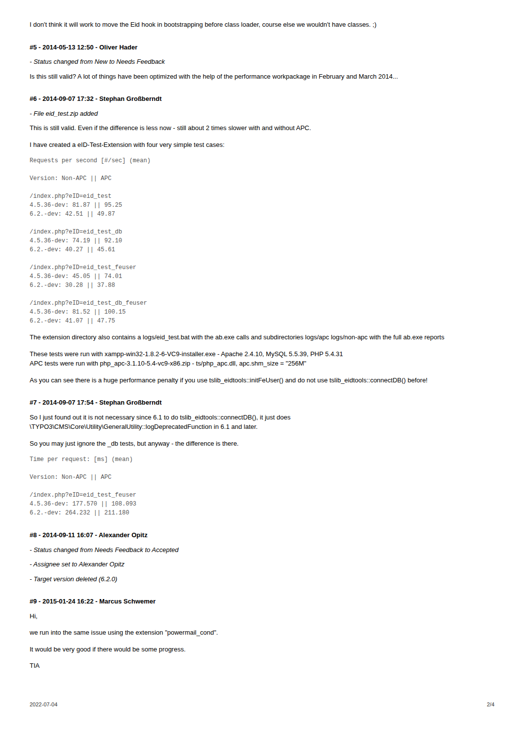I don't think it will work to move the Eid hook in bootstrapping before class loader, course else we wouldn't have classes. ;)
#5 - 2014-05-13 12:50 - Oliver Hader
- Status changed from New to Needs Feedback
Is this still valid? A lot of things have been optimized with the help of the performance workpackage in February and March 2014...
#6 - 2014-09-07 17:32 - Stephan Großberndt
- File eid_test.zip added
This is still valid. Even if the difference is less now - still about 2 times slower with and without APC.
I have created a eID-Test-Extension with four very simple test cases:
Requests per second [#/sec] (mean)

Version: Non-APC || APC

/index.php?eID=eid_test
4.5.36-dev: 81.87 || 95.25
6.2.-dev: 42.51 || 49.87

/index.php?eID=eid_test_db
4.5.36-dev: 74.19 || 92.10
6.2.-dev: 40.27 || 45.61

/index.php?eID=eid_test_feuser
4.5.36-dev: 45.05 || 74.01
6.2.-dev: 30.28 || 37.88

/index.php?eID=eid_test_db_feuser
4.5.36-dev: 81.52 || 100.15
6.2.-dev: 41.07 || 47.75
The extension directory also contains a logs/eid_test.bat with the ab.exe calls and subdirectories logs/apc logs/non-apc with the full ab.exe reports
These tests were run with xampp-win32-1.8.2-6-VC9-installer.exe - Apache 2.4.10, MySQL 5.5.39, PHP 5.4.31
APC tests were run with php_apc-3.1.10-5.4-vc9-x86.zip - ts/php_apc.dll, apc.shm_size = "256M"
As you can see there is a huge performance penalty if you use tslib_eidtools::initFeUser() and do not use tslib_eidtools::connectDB() before!
#7 - 2014-09-07 17:54 - Stephan Großberndt
So I just found out it is not necessary since 6.1 to do tslib_eidtools::connectDB(), it just does
\TYPO3\CMS\Core\Utility\GeneralUtility::logDeprecatedFunction in 6.1 and later.
So you may just ignore the _db tests, but anyway - the difference is there.
Time per request: [ms] (mean)

Version: Non-APC || APC

/index.php?eID=eid_test_feuser
4.5.36-dev: 177.570 || 108.093
6.2.-dev: 264.232 || 211.180
#8 - 2014-09-11 16:07 - Alexander Opitz
- Status changed from Needs Feedback to Accepted
- Assignee set to Alexander Opitz
- Target version deleted (6.2.0)
#9 - 2015-01-24 16:22 - Marcus Schwemer
Hi,
we run into the same issue using the extension "powermail_cond".
It would be very good if there would be some progress.
TIA
2022-07-04 2/4